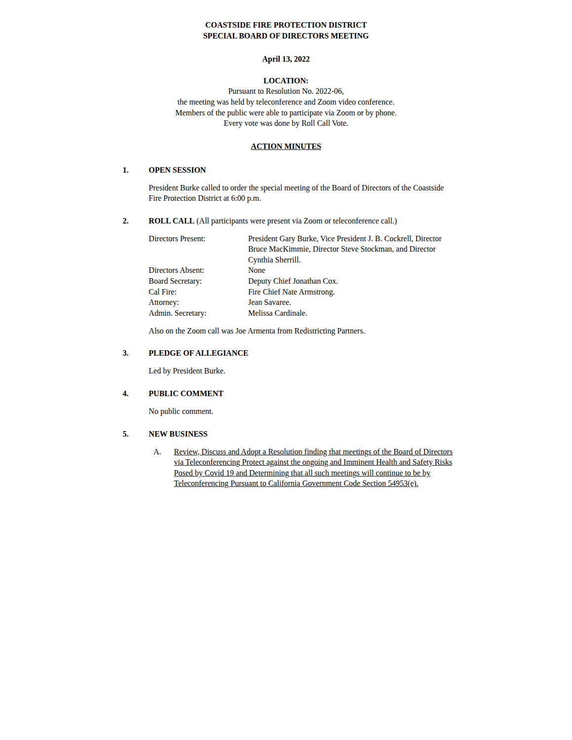Coastside Fire Protection District
Special Board of Directors Meeting
April 13, 2022
Location:
Pursuant to Resolution No. 2022-06,
the meeting was held by teleconference and Zoom video conference.
Members of the public were able to participate via Zoom or by phone.
Every vote was done by Roll Call Vote.
Action Minutes
Open Session
President Burke called to order the special meeting of the Board of Directors of the Coastside Fire Protection District at 6:00 p.m.
Roll Call (All participants were present via Zoom or teleconference call.)
| Directors Present: | President Gary Burke, Vice President J. B. Cockrell, Director Bruce MacKimmie, Director Steve Stockman, and Director Cynthia Sherrill. |
| Directors Absent: | None |
| Board Secretary: | Deputy Chief Jonathan Cox. |
| Cal Fire: | Fire Chief Nate Armstrong. |
| Attorney: | Jean Savaree. |
| Admin. Secretary: | Melissa Cardinale. |
Also on the Zoom call was Joe Armenta from Redistricting Partners.
Pledge of Allegiance
Led by President Burke.
Public Comment
No public comment.
New Business
Review, Discuss and Adopt a Resolution finding that meetings of the Board of Directors via Teleconferencing Protect against the ongoing and Imminent Health and Safety Risks Posed by Covid 19 and Determining that all such meetings will continue to be by Teleconferencing Pursuant to California Government Code Section 54953(e).